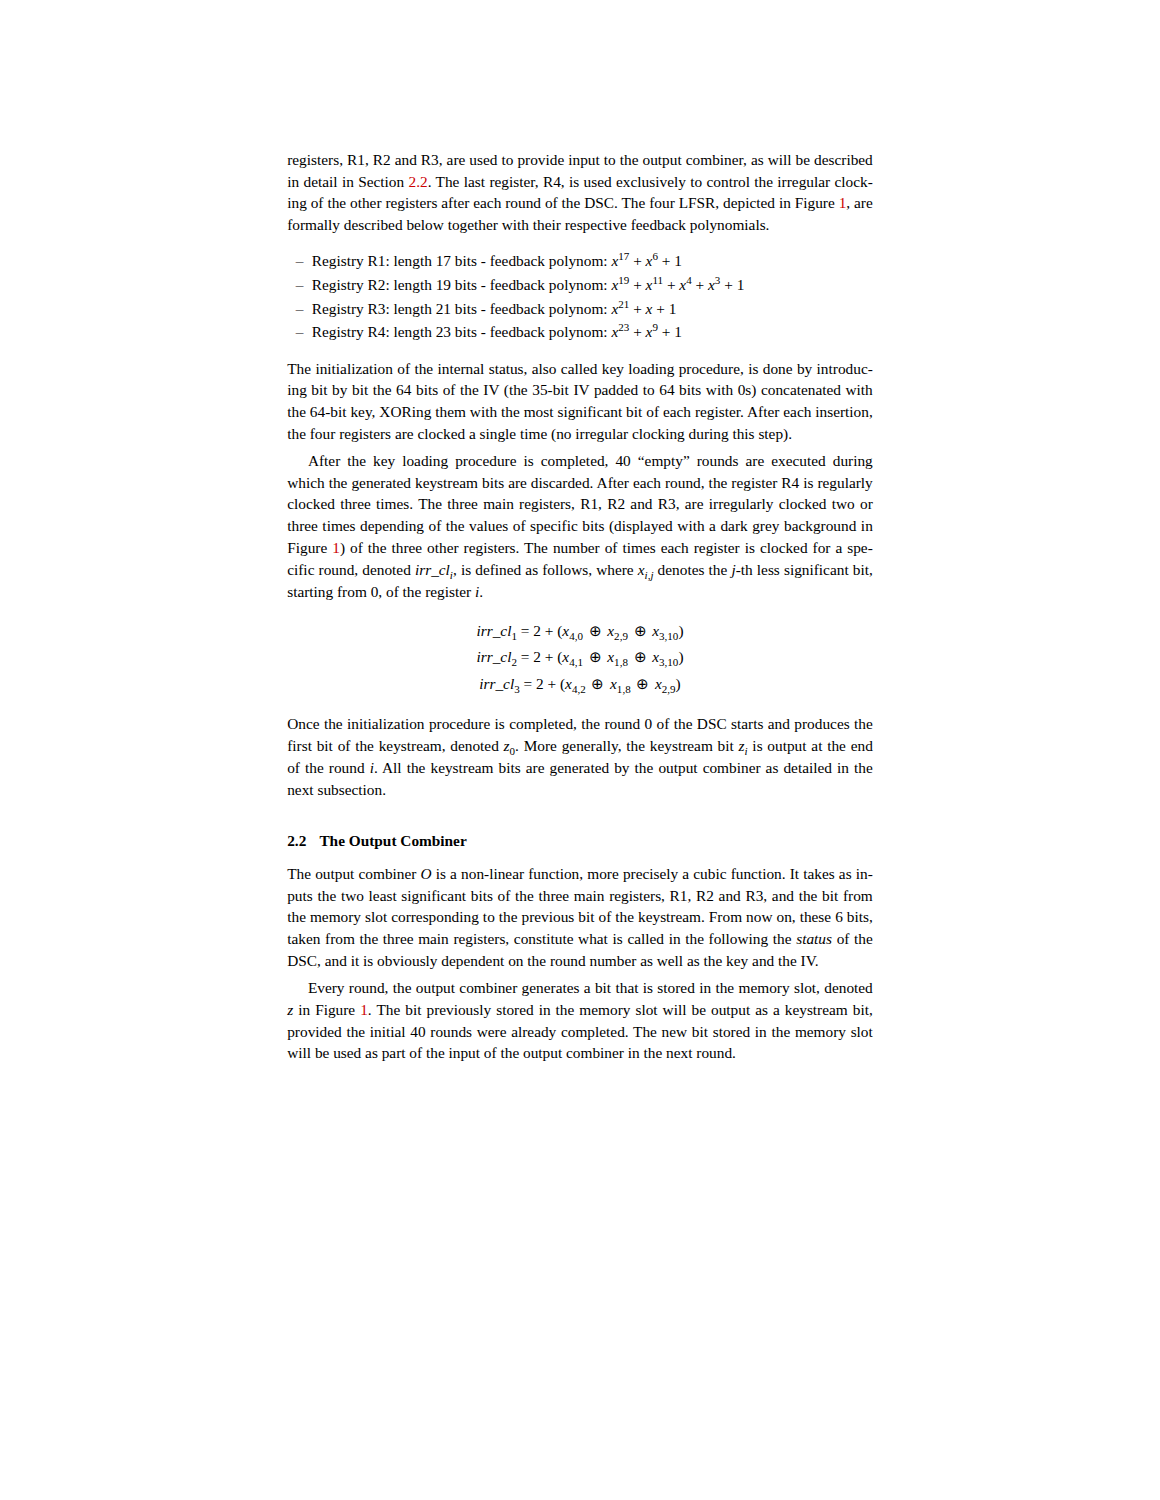registers, R1, R2 and R3, are used to provide input to the output combiner, as will be described in detail in Section 2.2. The last register, R4, is used exclusively to control the irregular clocking of the other registers after each round of the DSC. The four LFSR, depicted in Figure 1, are formally described below together with their respective feedback polynomials.
Registry R1: length 17 bits - feedback polynom: x17 + x6 + 1
Registry R2: length 19 bits - feedback polynom: x19 + x11 + x4 + x3 + 1
Registry R3: length 21 bits - feedback polynom: x21 + x + 1
Registry R4: length 23 bits - feedback polynom: x23 + x9 + 1
The initialization of the internal status, also called key loading procedure, is done by introducing bit by bit the 64 bits of the IV (the 35-bit IV padded to 64 bits with 0s) concatenated with the 64-bit key, XORing them with the most significant bit of each register. After each insertion, the four registers are clocked a single time (no irregular clocking during this step).
After the key loading procedure is completed, 40 “empty” rounds are executed during which the generated keystream bits are discarded. After each round, the register R4 is regularly clocked three times. The three main registers, R1, R2 and R3, are irregularly clocked two or three times depending of the values of specific bits (displayed with a dark grey background in Figure 1) of the three other registers. The number of times each register is clocked for a specific round, denoted irr_cli, is defined as follows, where xi,j denotes the j-th less significant bit, starting from 0, of the register i.
irr_cl1 = 2 + (x4,0 ⊕ x2,9 ⊕ x3,10) irr_cl2 = 2 + (x4,1 ⊕ x1,8 ⊕ x3,10) irr_cl3 = 2 + (x4,2 ⊕ x1,8 ⊕ x2,9)
Once the initialization procedure is completed, the round 0 of the DSC starts and produces the first bit of the keystream, denoted z0. More generally, the keystream bit zi is output at the end of the round i. All the keystream bits are generated by the output combiner as detailed in the next subsection.
2.2 The Output Combiner
The output combiner O is a non-linear function, more precisely a cubic function. It takes as inputs the two least significant bits of the three main registers, R1, R2 and R3, and the bit from the memory slot corresponding to the previous bit of the keystream. From now on, these 6 bits, taken from the three main registers, constitute what is called in the following the status of the DSC, and it is obviously dependent on the round number as well as the key and the IV.
Every round, the output combiner generates a bit that is stored in the memory slot, denoted z in Figure 1. The bit previously stored in the memory slot will be output as a keystream bit, provided the initial 40 rounds were already completed. The new bit stored in the memory slot will be used as part of the input of the output combiner in the next round.